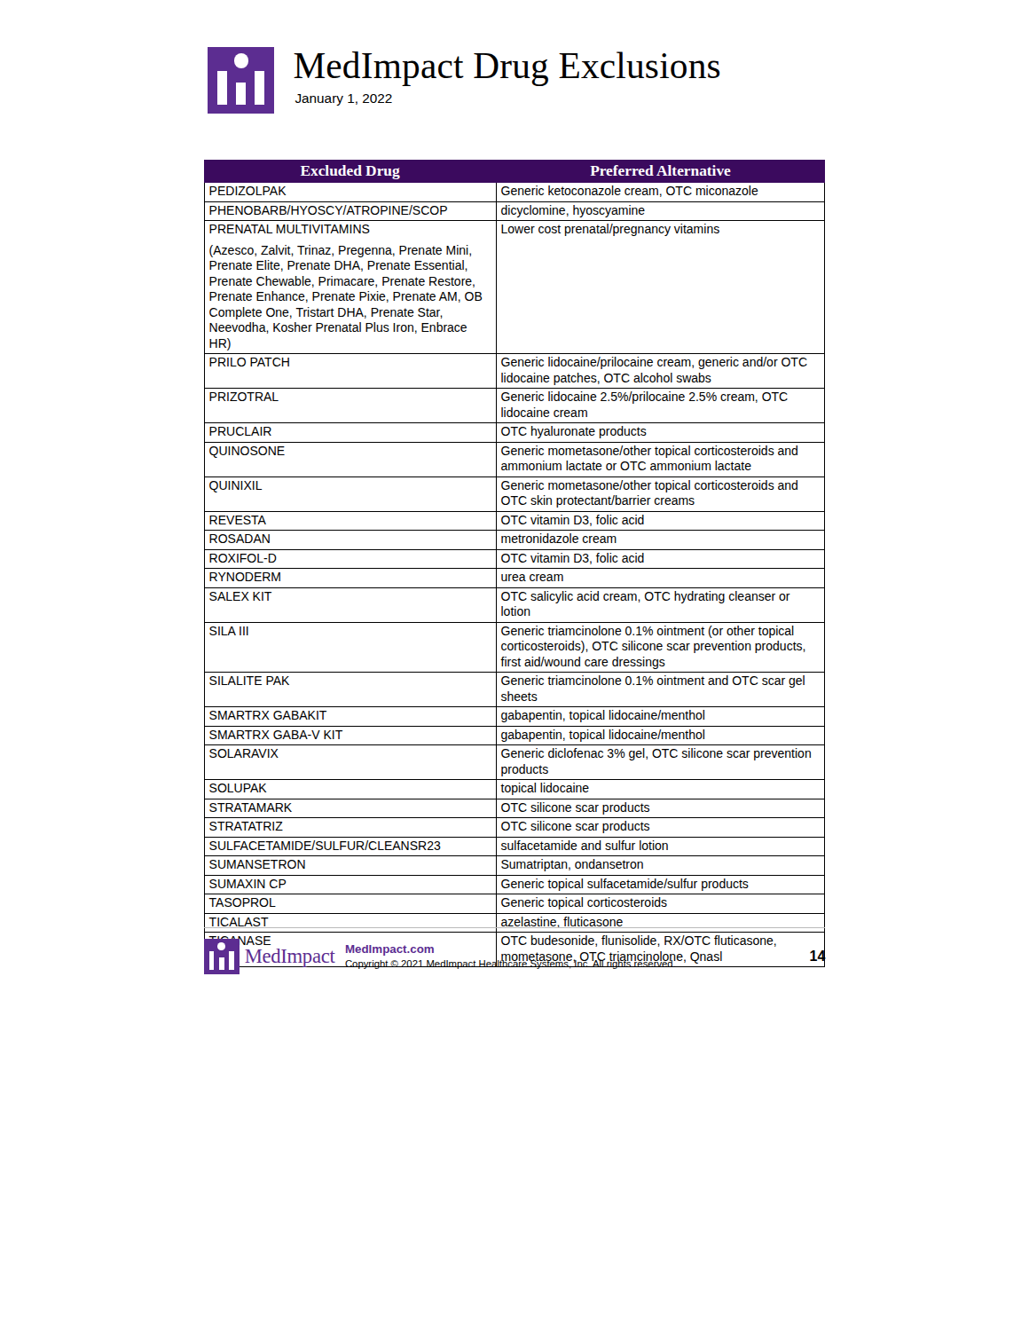MedImpact Drug Exclusions
January 1, 2022
| Excluded Drug | Preferred Alternative |
| --- | --- |
| PEDIZOLPAK | Generic ketoconazole cream, OTC miconazole |
| PHENOBARB/HYOSCY/ATROPINE/SCOP | dicyclomine, hyoscyamine |
| PRENATAL MULTIVITAMINS (Azesco, Zalvit, Trinaz, Pregenna, Prenate Mini, Prenate Elite, Prenate DHA, Prenate Essential, Prenate Chewable, Primacare, Prenate Restore, Prenate Enhance, Prenate Pixie, Prenate AM, OB Complete One, Tristart DHA, Prenate Star, Neevodha, Kosher Prenatal Plus Iron, Enbrace HR) | Lower cost prenatal/pregnancy vitamins |
| PRILO PATCH | Generic lidocaine/prilocaine cream, generic and/or OTC lidocaine patches, OTC alcohol swabs |
| PRIZOTRAL | Generic lidocaine 2.5%/prilocaine 2.5% cream, OTC lidocaine cream |
| PRUCLAIR | OTC hyaluronate products |
| QUINOSONE | Generic mometasone/other topical corticosteroids and ammonium lactate or OTC ammonium lactate |
| QUINIXIL | Generic mometasone/other topical corticosteroids and OTC skin protectant/barrier creams |
| REVESTA | OTC vitamin D3, folic acid |
| ROSADAN | metronidazole cream |
| ROXIFOL-D | OTC vitamin D3, folic acid |
| RYNODERM | urea cream |
| SALEX KIT | OTC salicylic acid cream, OTC hydrating cleanser or lotion |
| SILA III | Generic triamcinolone 0.1% ointment (or other topical corticosteroids), OTC silicone scar prevention products, first aid/wound care dressings |
| SILALITE PAK | Generic triamcinolone 0.1% ointment and OTC scar gel sheets |
| SMARTRX GABAKIT | gabapentin, topical lidocaine/menthol |
| SMARTRX GABA-V KIT | gabapentin, topical lidocaine/menthol |
| SOLARAVIX | Generic diclofenac 3% gel, OTC silicone scar prevention products |
| SOLUPAK | topical lidocaine |
| STRATAMARK | OTC silicone scar products |
| STRATATRIZ | OTC silicone scar products |
| SULFACETAMIDE/SULFUR/CLEANSR23 | sulfacetamide and sulfur lotion |
| SUMANSETRON | Sumatriptan, ondansetron |
| SUMAXIN CP | Generic topical sulfacetamide/sulfur products |
| TASOPROL | Generic topical corticosteroids |
| TICALAST | azelastine, fluticasone |
| TICANASE | OTC budesonide, flunisolide, RX/OTC fluticasone, mometasone, OTC triamcinolone, Qnasl |
MedImpact
MedImpact.com
Copyright © 2021 MedImpact Healthcare Systems, Inc. All rights reserved.
14